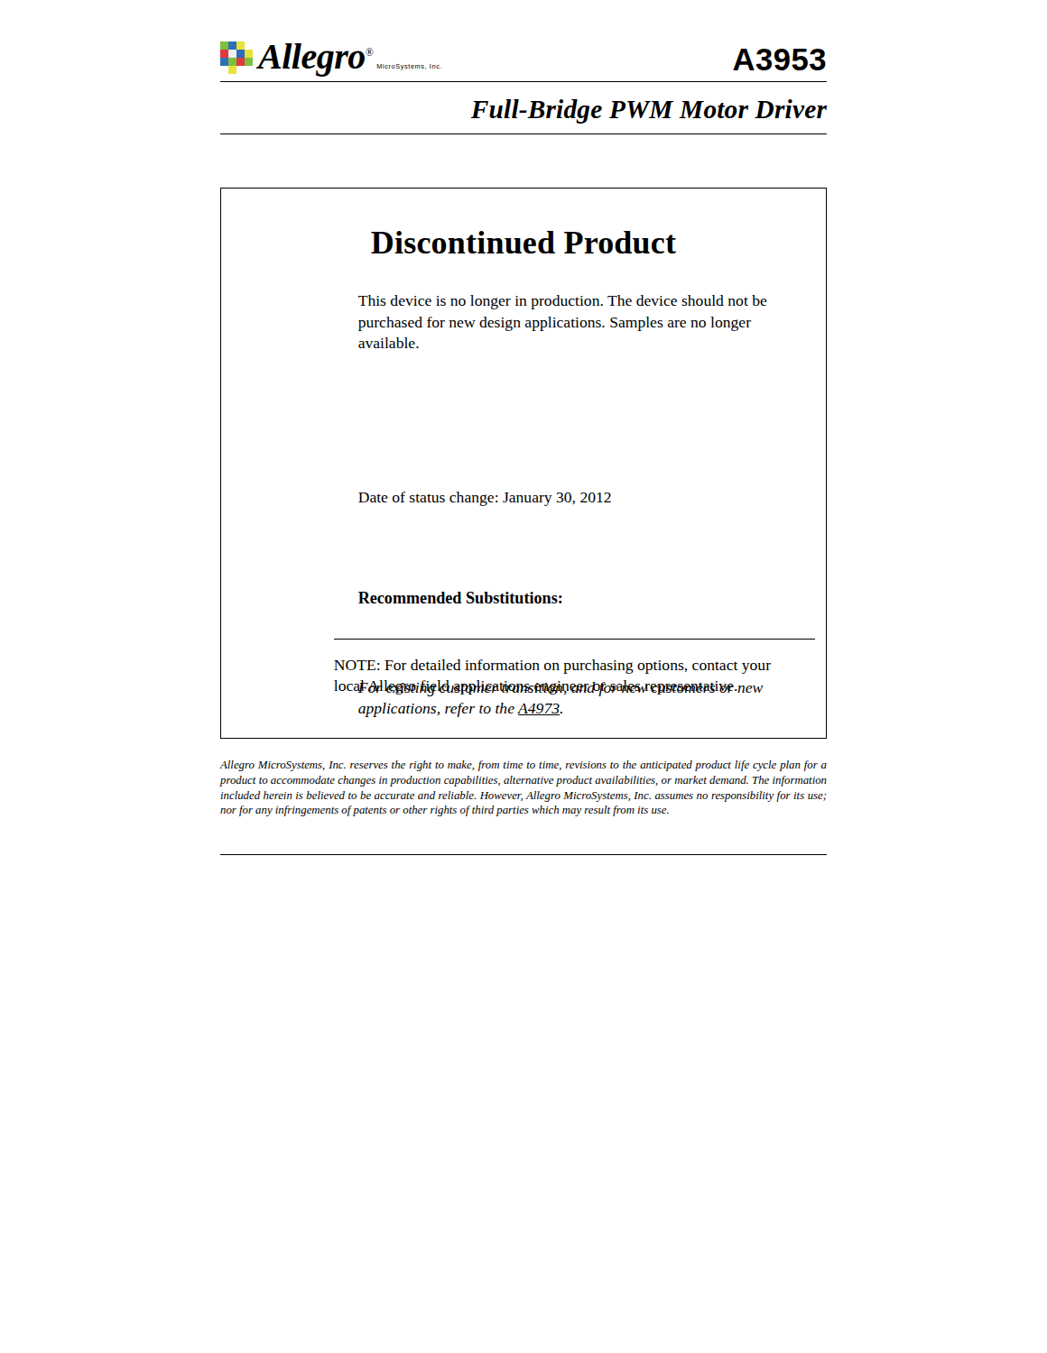Allegro® MicroSystems, Inc.
A3953
Full-Bridge PWM Motor Driver
Discontinued Product
This device is no longer in production. The device should not be purchased for new design applications. Samples are no longer available.
Date of status change: January 30, 2012
Recommended Substitutions:
For existing customer transition, and for new customers or new applications, refer to the A4973.
NOTE: For detailed information on purchasing options, contact your local Allegro field applications engineer or sales representative.
Allegro MicroSystems, Inc. reserves the right to make, from time to time, revisions to the anticipated product life cycle plan for a product to accommodate changes in production capabilities, alternative product availabilities, or market demand. The information included herein is believed to be accurate and reliable. However, Allegro MicroSystems, Inc. assumes no responsibility for its use; nor for any infringements of patents or other rights of third parties which may result from its use.